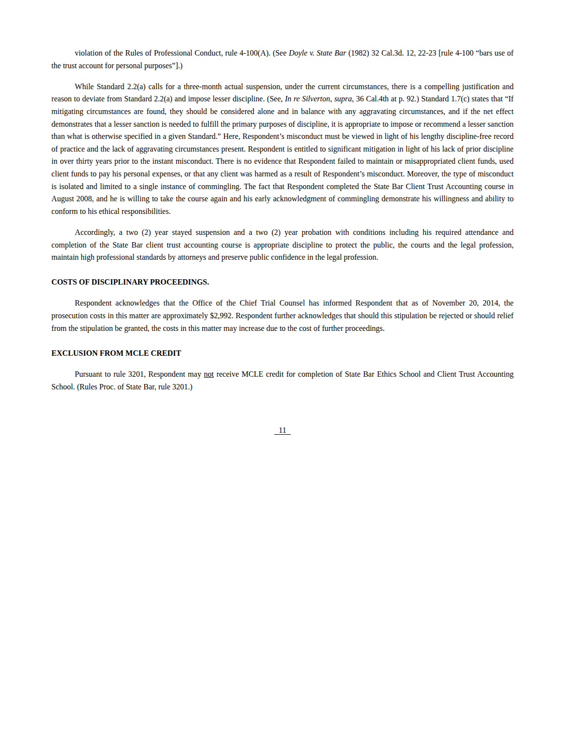violation of the Rules of Professional Conduct, rule 4-100(A). (See Doyle v. State Bar (1982) 32 Cal.3d. 12, 22-23 [rule 4-100 “bars use of the trust account for personal purposes”].)
While Standard 2.2(a) calls for a three-month actual suspension, under the current circumstances, there is a compelling justification and reason to deviate from Standard 2.2(a) and impose lesser discipline. (See, In re Silverton, supra, 36 Cal.4th at p. 92.) Standard 1.7(c) states that “If mitigating circumstances are found, they should be considered alone and in balance with any aggravating circumstances, and if the net effect demonstrates that a lesser sanction is needed to fulfill the primary purposes of discipline, it is appropriate to impose or recommend a lesser sanction than what is otherwise specified in a given Standard.” Here, Respondent’s misconduct must be viewed in light of his lengthy discipline-free record of practice and the lack of aggravating circumstances present. Respondent is entitled to significant mitigation in light of his lack of prior discipline in over thirty years prior to the instant misconduct. There is no evidence that Respondent failed to maintain or misappropriated client funds, used client funds to pay his personal expenses, or that any client was harmed as a result of Respondent’s misconduct. Moreover, the type of misconduct is isolated and limited to a single instance of commingling. The fact that Respondent completed the State Bar Client Trust Accounting course in August 2008, and he is willing to take the course again and his early acknowledgment of commingling demonstrate his willingness and ability to conform to his ethical responsibilities.
Accordingly, a two (2) year stayed suspension and a two (2) year probation with conditions including his required attendance and completion of the State Bar client trust accounting course is appropriate discipline to protect the public, the courts and the legal profession, maintain high professional standards by attorneys and preserve public confidence in the legal profession.
Costs of Disciplinary Proceedings.
Respondent acknowledges that the Office of the Chief Trial Counsel has informed Respondent that as of November 20, 2014, the prosecution costs in this matter are approximately $2,992. Respondent further acknowledges that should this stipulation be rejected or should relief from the stipulation be granted, the costs in this matter may increase due to the cost of further proceedings.
Exclusion from MCLE Credit
Pursuant to rule 3201, Respondent may not receive MCLE credit for completion of State Bar Ethics School and Client Trust Accounting School. (Rules Proc. of State Bar, rule 3201.)
11